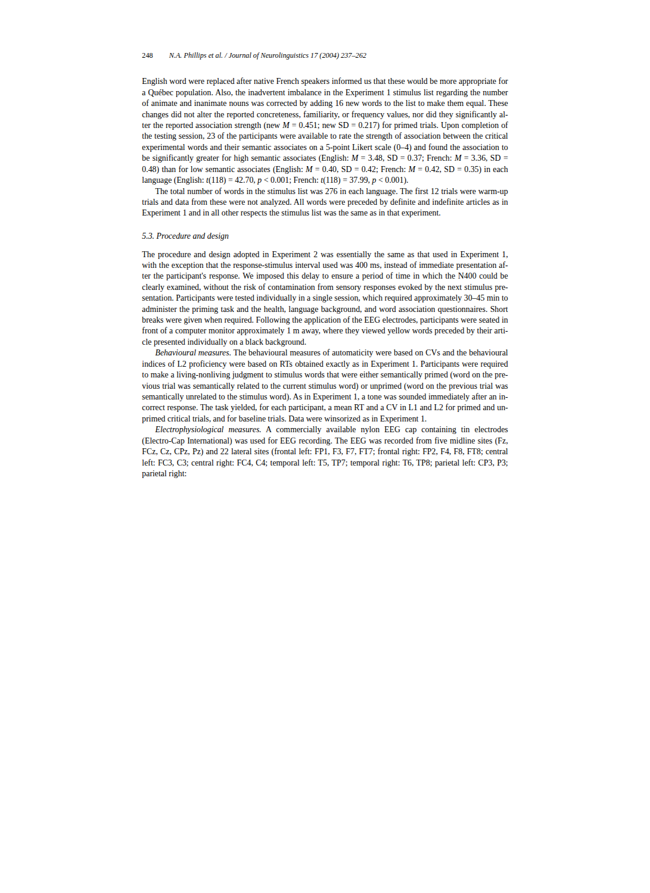248 N.A. Phillips et al. / Journal of Neurolinguistics 17 (2004) 237–262
English word were replaced after native French speakers informed us that these would be more appropriate for a Québec population. Also, the inadvertent imbalance in the Experiment 1 stimulus list regarding the number of animate and inanimate nouns was corrected by adding 16 new words to the list to make them equal. These changes did not alter the reported concreteness, familiarity, or frequency values, nor did they significantly alter the reported association strength (new M = 0.451; new SD = 0.217) for primed trials. Upon completion of the testing session, 23 of the participants were available to rate the strength of association between the critical experimental words and their semantic associates on a 5-point Likert scale (0–4) and found the association to be significantly greater for high semantic associates (English: M = 3.48, SD = 0.37; French: M = 3.36, SD = 0.48) than for low semantic associates (English: M = 0.40, SD = 0.42; French: M = 0.42, SD = 0.35) in each language (English: t(118) = 42.70, p < 0.001; French: t(118) = 37.99, p < 0.001).
The total number of words in the stimulus list was 276 in each language. The first 12 trials were warm-up trials and data from these were not analyzed. All words were preceded by definite and indefinite articles as in Experiment 1 and in all other respects the stimulus list was the same as in that experiment.
5.3. Procedure and design
The procedure and design adopted in Experiment 2 was essentially the same as that used in Experiment 1, with the exception that the response-stimulus interval used was 400 ms, instead of immediate presentation after the participant's response. We imposed this delay to ensure a period of time in which the N400 could be clearly examined, without the risk of contamination from sensory responses evoked by the next stimulus presentation. Participants were tested individually in a single session, which required approximately 30–45 min to administer the priming task and the health, language background, and word association questionnaires. Short breaks were given when required. Following the application of the EEG electrodes, participants were seated in front of a computer monitor approximately 1 m away, where they viewed yellow words preceded by their article presented individually on a black background.
Behavioural measures. The behavioural measures of automaticity were based on CVs and the behavioural indices of L2 proficiency were based on RTs obtained exactly as in Experiment 1. Participants were required to make a living-nonliving judgment to stimulus words that were either semantically primed (word on the previous trial was semantically related to the current stimulus word) or unprimed (word on the previous trial was semantically unrelated to the stimulus word). As in Experiment 1, a tone was sounded immediately after an incorrect response. The task yielded, for each participant, a mean RT and a CV in L1 and L2 for primed and unprimed critical trials, and for baseline trials. Data were winsorized as in Experiment 1.
Electrophysiological measures. A commercially available nylon EEG cap containing tin electrodes (Electro-Cap International) was used for EEG recording. The EEG was recorded from five midline sites (Fz, FCz, Cz, CPz, Pz) and 22 lateral sites (frontal left: FP1, F3, F7, FT7; frontal right: FP2, F4, F8, FT8; central left: FC3, C3; central right: FC4, C4; temporal left: T5, TP7; temporal right: T6, TP8; parietal left: CP3, P3; parietal right: